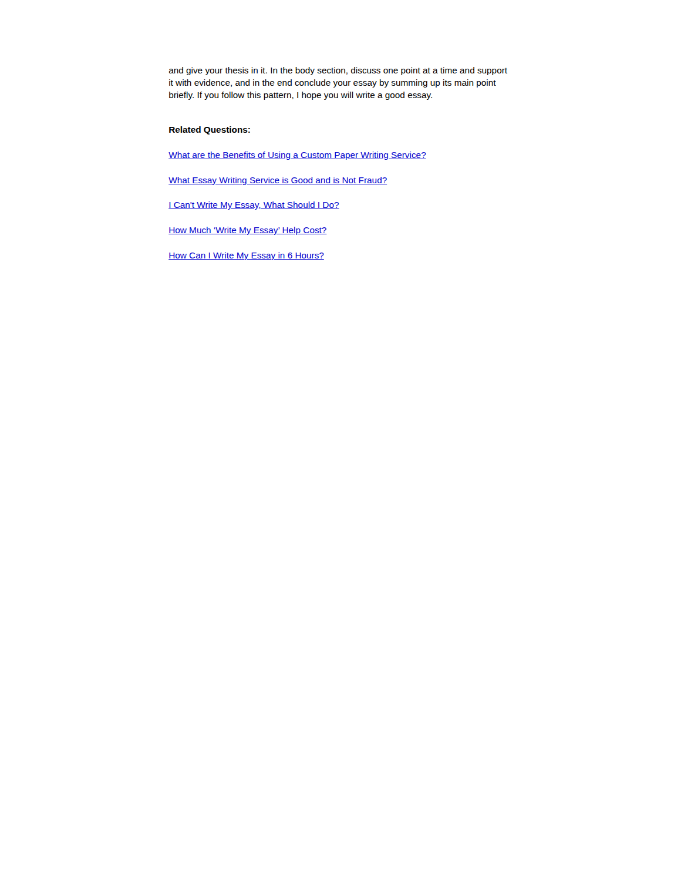and give your thesis in it. In the body section, discuss one point at a time and support it with evidence, and in the end conclude your essay by summing up its main point briefly. If you follow this pattern, I hope you will write a good essay.
Related Questions:
What are the Benefits of Using a Custom Paper Writing Service?
What Essay Writing Service is Good and is Not Fraud?
I Can't Write My Essay, What Should I Do?
How Much ‘Write My Essay’ Help Cost?
How Can I Write My Essay in 6 Hours?